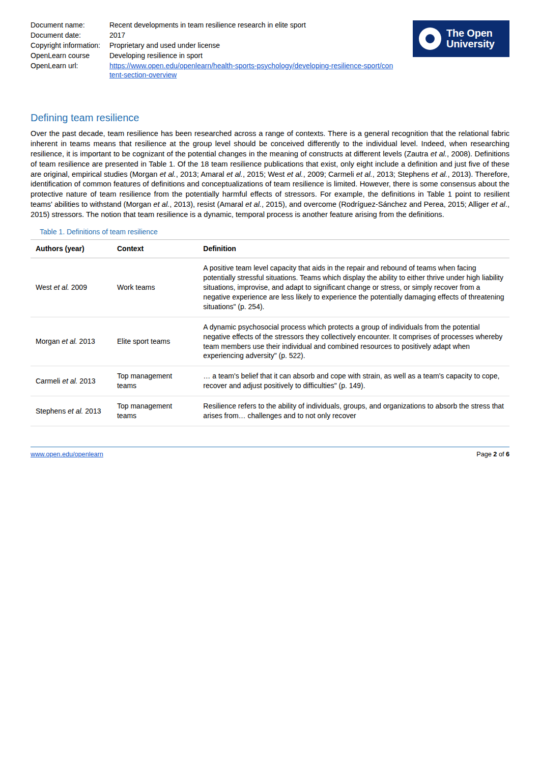| Document name: | Recent developments in team resilience research in elite sport |
| Document date: | 2017 |
| Copyright information: | Proprietary and used under license |
| OpenLearn course | Developing resilience in sport |
| OpenLearn url: | https://www.open.edu/openlearn/health-sports-psychology/developing-resilience-sport/content-section-overview |
The Open
University
Defining team resilience
Over the past decade, team resilience has been researched across a range of contexts. There is a general recognition that the relational fabric inherent in teams means that resilience at the group level should be conceived differently to the individual level. Indeed, when researching resilience, it is important to be cognizant of the potential changes in the meaning of constructs at different levels (Zautra et al., 2008). Definitions of team resilience are presented in Table 1. Of the 18 team resilience publications that exist, only eight include a definition and just five of these are original, empirical studies (Morgan et al., 2013; Amaral et al., 2015; West et al., 2009; Carmeli et al., 2013; Stephens et al., 2013). Therefore, identification of common features of definitions and conceptualizations of team resilience is limited. However, there is some consensus about the protective nature of team resilience from the potentially harmful effects of stressors. For example, the definitions in Table 1 point to resilient teams' abilities to withstand (Morgan et al., 2013), resist (Amaral et al., 2015), and overcome (Rodríguez-Sánchez and Perea, 2015; Alliger et al., 2015) stressors. The notion that team resilience is a dynamic, temporal process is another feature arising from the definitions.
Table 1. Definitions of team resilience
| Authors (year) | Context | Definition |
| --- | --- | --- |
| West et al. 2009 | Work teams | A positive team level capacity that aids in the repair and rebound of teams when facing potentially stressful situations. Teams which display the ability to either thrive under high liability situations, improvise, and adapt to significant change or stress, or simply recover from a negative experience are less likely to experience the potentially damaging effects of threatening situations" (p. 254). |
| Morgan et al. 2013 | Elite sport teams | A dynamic psychosocial process which protects a group of individuals from the potential negative effects of the stressors they collectively encounter. It comprises of processes whereby team members use their individual and combined resources to positively adapt when experiencing adversity" (p. 522). |
| Carmeli et al. 2013 | Top management teams | … a team's belief that it can absorb and cope with strain, as well as a team's capacity to cope, recover and adjust positively to difficulties" (p. 149). |
| Stephens et al. 2013 | Top management teams | Resilience refers to the ability of individuals, groups, and organizations to absorb the stress that arises from… challenges and to not only recover |
www.open.edu/openlearn
Page 2 of 6